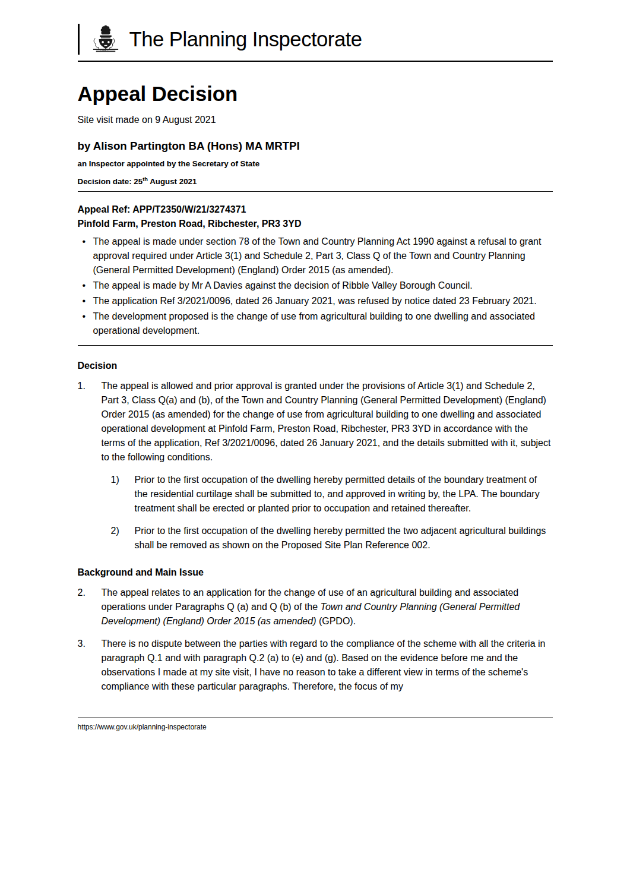The Planning Inspectorate
Appeal Decision
Site visit made on 9 August 2021
by Alison Partington BA (Hons) MA MRTPI
an Inspector appointed by the Secretary of State
Decision date: 25th August 2021
Appeal Ref: APP/T2350/W/21/3274371
Pinfold Farm, Preston Road, Ribchester, PR3 3YD
The appeal is made under section 78 of the Town and Country Planning Act 1990 against a refusal to grant approval required under Article 3(1) and Schedule 2, Part 3, Class Q of the Town and Country Planning (General Permitted Development) (England) Order 2015 (as amended).
The appeal is made by Mr A Davies against the decision of Ribble Valley Borough Council.
The application Ref 3/2021/0096, dated 26 January 2021, was refused by notice dated 23 February 2021.
The development proposed is the change of use from agricultural building to one dwelling and associated operational development.
Decision
The appeal is allowed and prior approval is granted under the provisions of Article 3(1) and Schedule 2, Part 3, Class Q(a) and (b), of the Town and Country Planning (General Permitted Development) (England) Order 2015 (as amended) for the change of use from agricultural building to one dwelling and associated operational development at Pinfold Farm, Preston Road, Ribchester, PR3 3YD in accordance with the terms of the application, Ref 3/2021/0096, dated 26 January 2021, and the details submitted with it, subject to the following conditions.
Prior to the first occupation of the dwelling hereby permitted details of the boundary treatment of the residential curtilage shall be submitted to, and approved in writing by, the LPA. The boundary treatment shall be erected or planted prior to occupation and retained thereafter.
Prior to the first occupation of the dwelling hereby permitted the two adjacent agricultural buildings shall be removed as shown on the Proposed Site Plan Reference 002.
Background and Main Issue
The appeal relates to an application for the change of use of an agricultural building and associated operations under Paragraphs Q (a) and Q (b) of the Town and Country Planning (General Permitted Development) (England) Order 2015 (as amended) (GPDO).
There is no dispute between the parties with regard to the compliance of the scheme with all the criteria in paragraph Q.1 and with paragraph Q.2 (a) to (e) and (g). Based on the evidence before me and the observations I made at my site visit, I have no reason to take a different view in terms of the scheme's compliance with these particular paragraphs. Therefore, the focus of my
https://www.gov.uk/planning-inspectorate